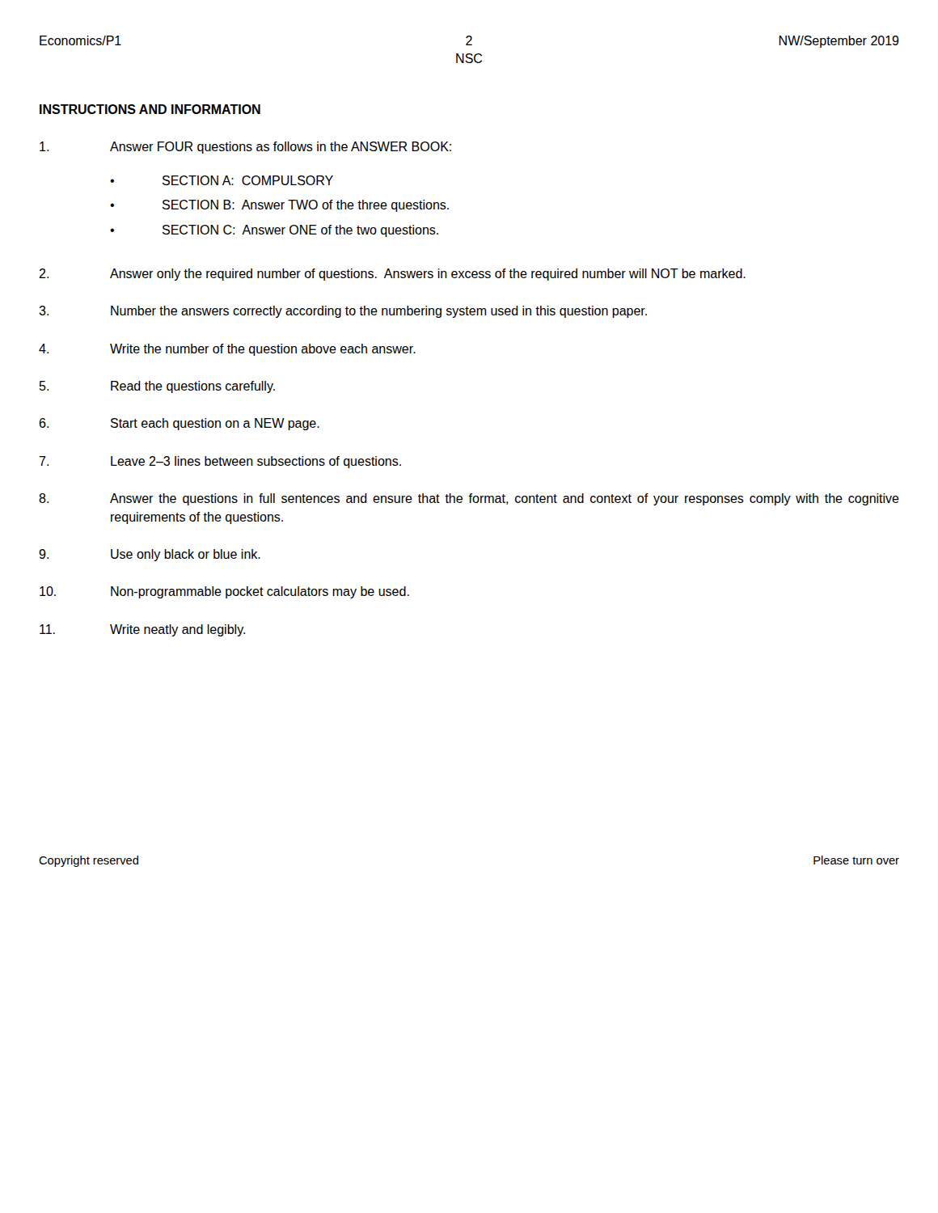Economics/P1
2
NSC
NW/September 2019
INSTRUCTIONS AND INFORMATION
Answer FOUR questions as follows in the ANSWER BOOK:
SECTION A: COMPULSORY
SECTION B: Answer TWO of the three questions.
SECTION C: Answer ONE of the two questions.
Answer only the required number of questions. Answers in excess of the required number will NOT be marked.
Number the answers correctly according to the numbering system used in this question paper.
Write the number of the question above each answer.
Read the questions carefully.
Start each question on a NEW page.
Leave 2–3 lines between subsections of questions.
Answer the questions in full sentences and ensure that the format, content and context of your responses comply with the cognitive requirements of the questions.
Use only black or blue ink.
Non-programmable pocket calculators may be used.
Write neatly and legibly.
Copyright reserved Please turn over